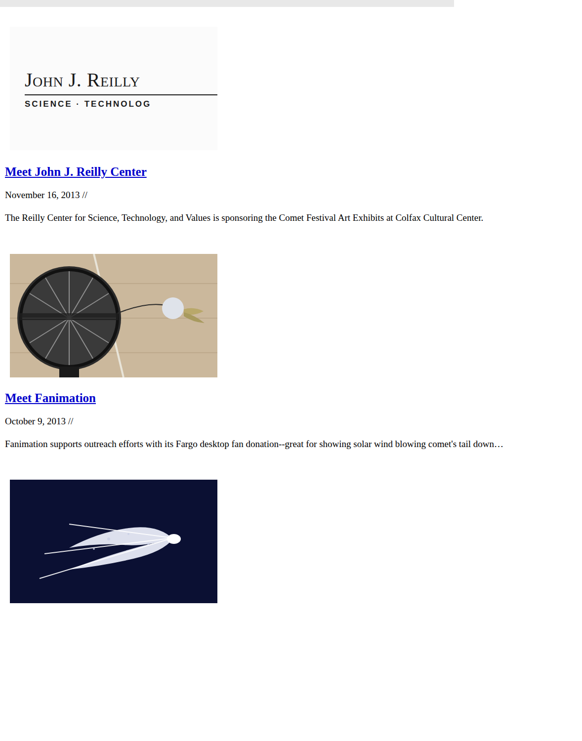John J. Reilly
SCIENCE · TECHNOLOG
Meet John J. Reilly Center
November 16, 2013 //
The Reilly Center for Science, Technology, and Values is sponsoring the Comet Festival Art Exhibits at Colfax Cultural Center.
Meet Fanimation
October 9, 2013 //
Fanimation supports outreach efforts with its Fargo desktop fan donation--great for showing solar wind blowing comet's tail down…